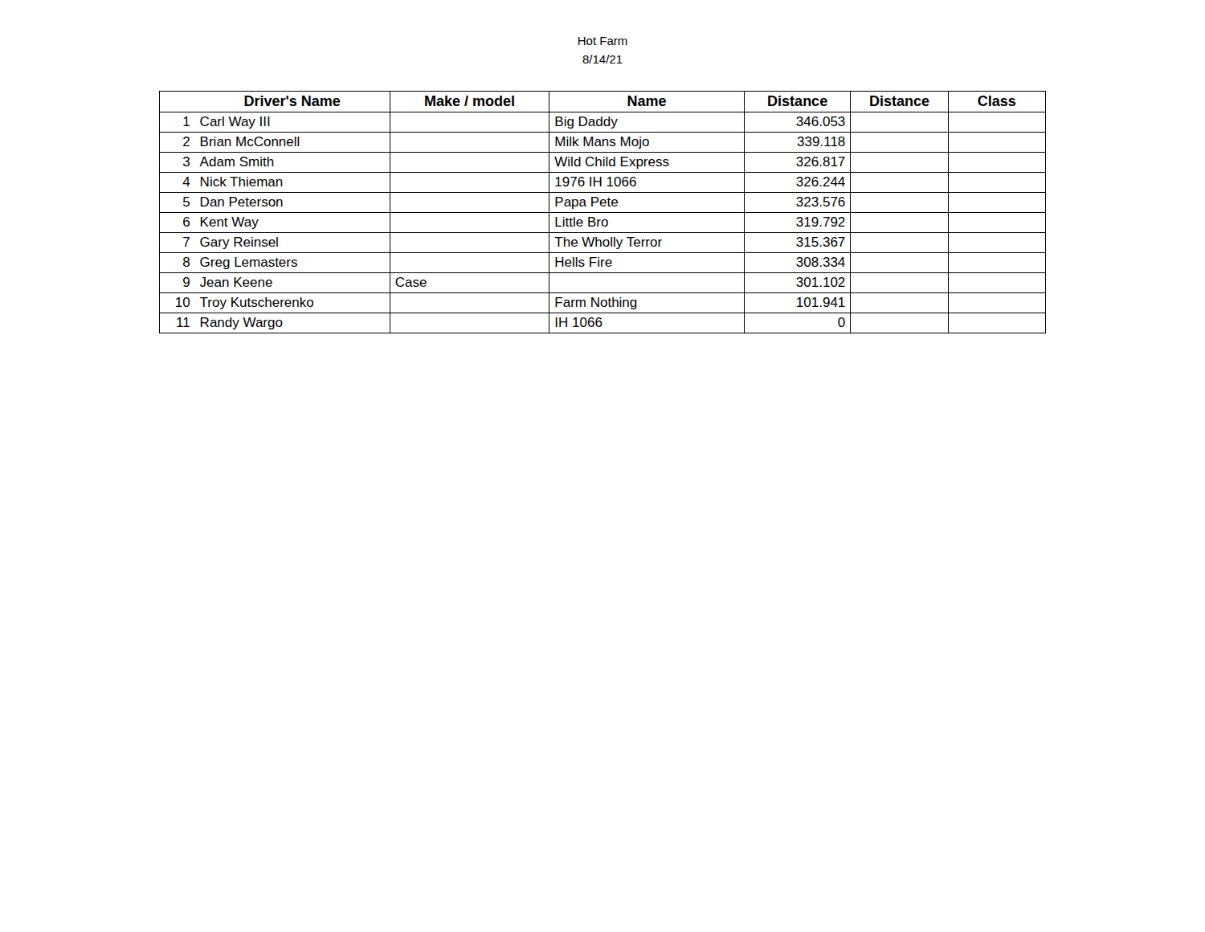Hot Farm
8/14/21
| | Driver's Name | Make / model | Name | Distance | Distance | Class |
| --- | --- | --- | --- | --- | --- | --- |
| 1 | Carl Way III | | Big Daddy | 346.053 | | |
| 2 | Brian McConnell | | Milk Mans Mojo | 339.118 | | |
| 3 | Adam Smith | | Wild Child Express | 326.817 | | |
| 4 | Nick Thieman | | 1976 IH 1066 | 326.244 | | |
| 5 | Dan Peterson | | Papa Pete | 323.576 | | |
| 6 | Kent Way | | Little Bro | 319.792 | | |
| 7 | Gary Reinsel | | The Wholly Terror | 315.367 | | |
| 8 | Greg Lemasters | | Hells Fire | 308.334 | | |
| 9 | Jean Keene | Case | | 301.102 | | |
| 10 | Troy Kutscherenko | | Farm Nothing | 101.941 | | |
| 11 | Randy Wargo | | IH 1066 | 0 | | |